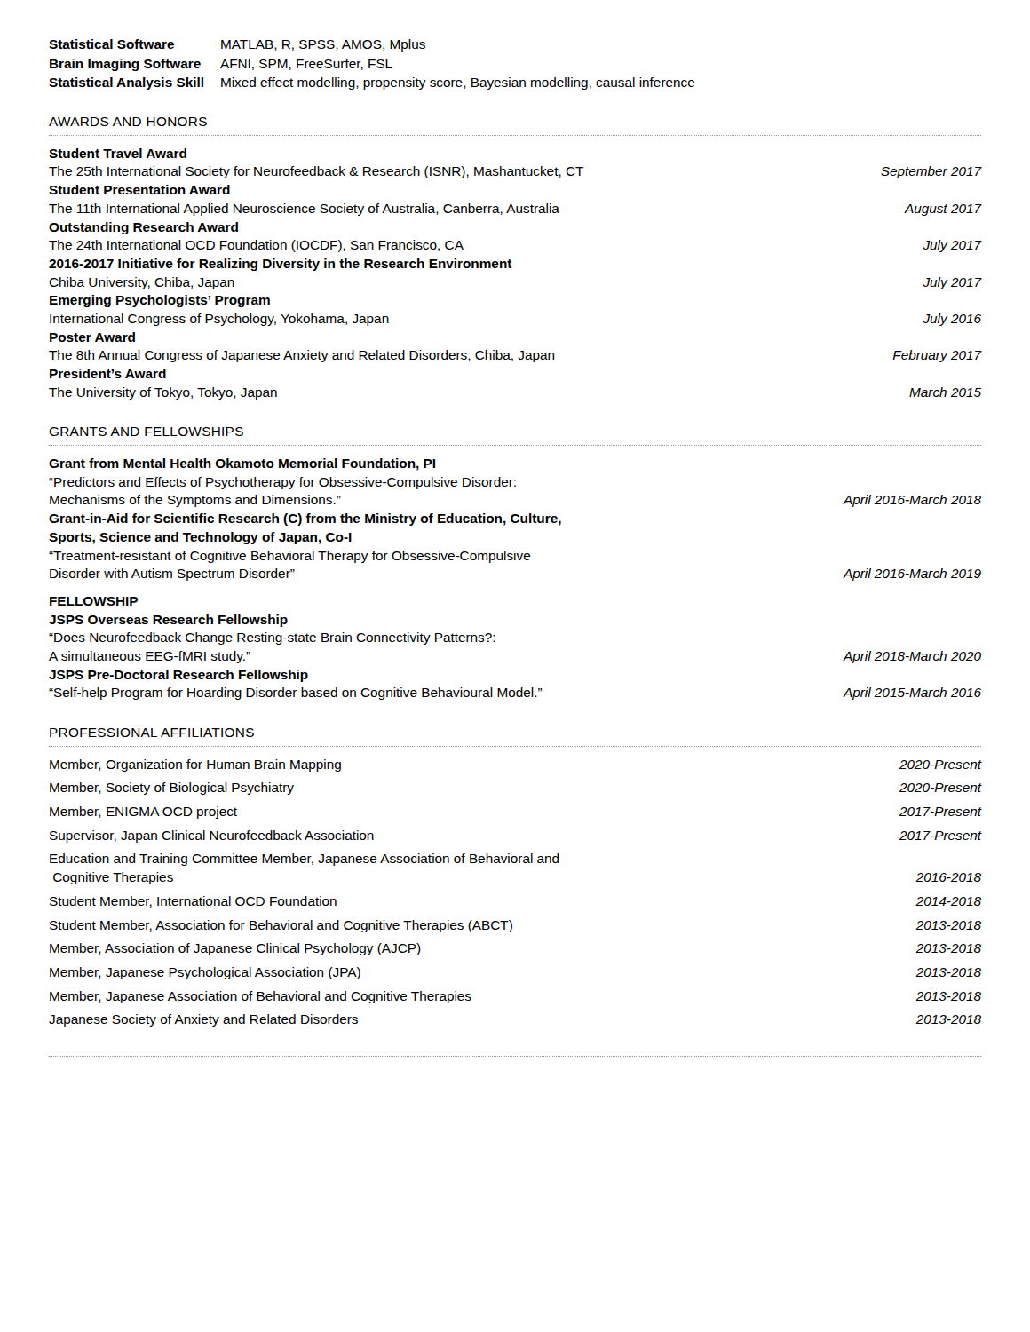| Statistical Software | MATLAB, R, SPSS, AMOS, Mplus |
| Brain Imaging Software | AFNI, SPM, FreeSurfer, FSL |
| Statistical Analysis Skill | Mixed effect modelling, propensity score, Bayesian modelling, causal inference |
AWARDS AND HONORS
| Student Travel Award The 25th International Society for Neurofeedback & Research (ISNR), Mashantucket, CT | September 2017 |
| Student Presentation Award The 11th International Applied Neuroscience Society of Australia, Canberra, Australia | August 2017 |
| Outstanding Research Award The 24th International OCD Foundation (IOCDF), San Francisco, CA | July 2017 |
| 2016-2017 Initiative for Realizing Diversity in the Research Environment Chiba University, Chiba, Japan | July 2017 |
| Emerging Psychologists’ Program International Congress of Psychology, Yokohama, Japan | July 2016 |
| Poster Award The 8th Annual Congress of Japanese Anxiety and Related Disorders, Chiba, Japan | February 2017 |
| President’s Award The University of Tokyo, Tokyo, Japan | March 2015 |
GRANTS AND FELLOWSHIPS
| Grant from Mental Health Okamoto Memorial Foundation, PI “Predictors and Effects of Psychotherapy for Obsessive-Compulsive Disorder: Mechanisms of the Symptoms and Dimensions.” | April 2016-March 2018 |
| Grant-in-Aid for Scientific Research (C) from the Ministry of Education, Culture, Sports, Science and Technology of Japan, Co-I “Treatment-resistant of Cognitive Behavioral Therapy for Obsessive-Compulsive Disorder with Autism Spectrum Disorder” | April 2016-March 2019 |
| FELLOWSHIP |
| JSPS Overseas Research Fellowship “Does Neurofeedback Change Resting-state Brain Connectivity Patterns?: A simultaneous EEG-fMRI study.” | April 2018-March 2020 |
| JSPS Pre-Doctoral Research Fellowship “Self-help Program for Hoarding Disorder based on Cognitive Behavioural Model.” | April 2015-March 2016 |
PROFESSIONAL AFFILIATIONS
| Member, Organization for Human Brain Mapping | 2020-Present |
| Member, Society of Biological Psychiatry | 2020-Present |
| Member, ENIGMA OCD project | 2017-Present |
| Supervisor, Japan Clinical Neurofeedback Association | 2017-Present |
| Education and Training Committee Member, Japanese Association of Behavioral and Cognitive Therapies | 2016-2018 |
| Student Member, International OCD Foundation | 2014-2018 |
| Student Member, Association for Behavioral and Cognitive Therapies (ABCT) | 2013-2018 |
| Member, Association of Japanese Clinical Psychology (AJCP) | 2013-2018 |
| Member, Japanese Psychological Association (JPA) | 2013-2018 |
| Member, Japanese Association of Behavioral and Cognitive Therapies | 2013-2018 |
| Japanese Society of Anxiety and Related Disorders | 2013-2018 |